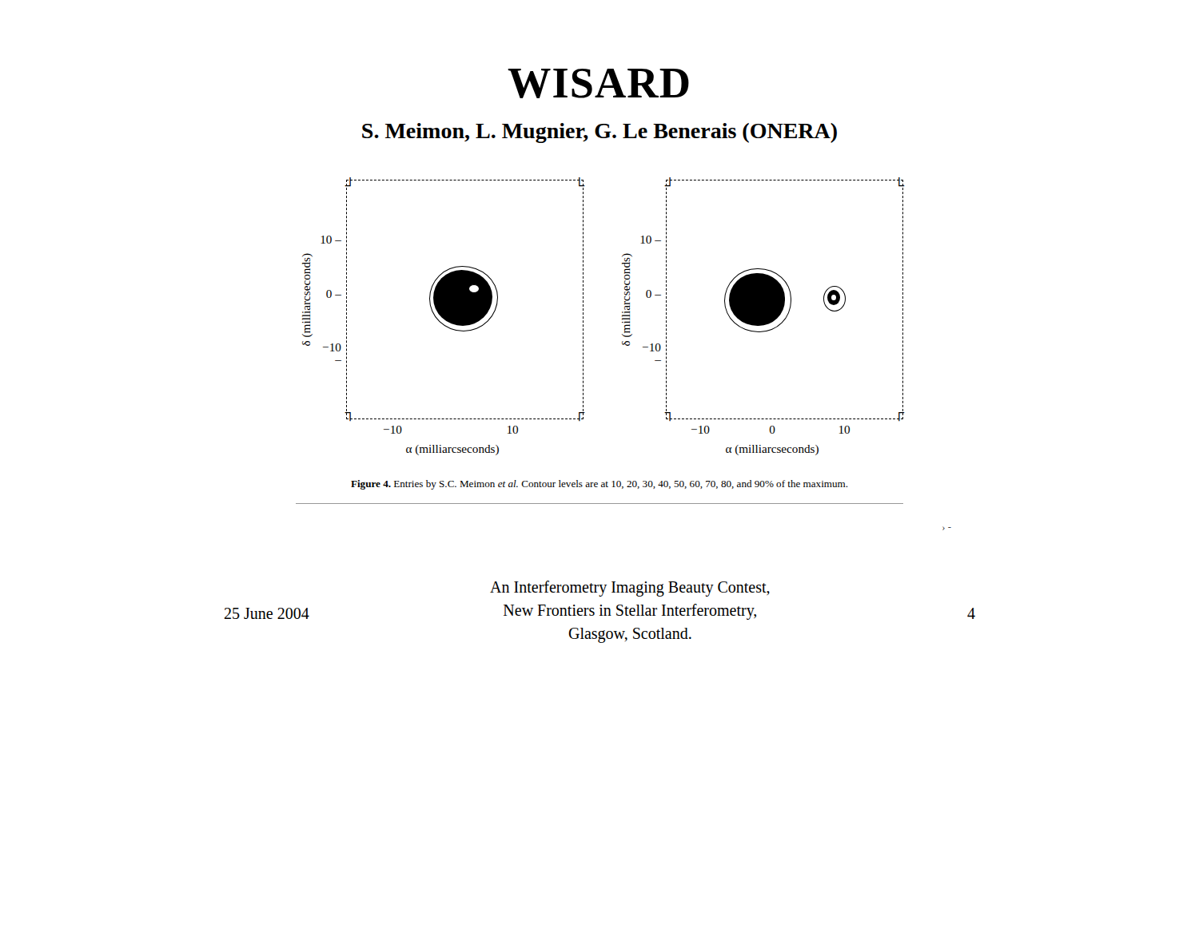WISARD
S. Meimon, L. Mugnier, G. Le Benerais (ONERA)
δ (milliarcseconds)
10 – 0 – −10 –
┘ └ ┐ ┌
−10 10
α (milliarcseconds)
δ (milliarcseconds)
10 – 0 – −10 –
┘ └ ┐ ┌
−10 0 10
α (milliarcseconds)
Figure 4. Entries by S.C. Meimon et al. Contour levels are at 10, 20, 30, 40, 50, 60, 70, 80, and 90% of the maximum.
› -
25 June 2004
An Interferometry Imaging Beauty Contest,
New Frontiers in Stellar Interferometry,
Glasgow, Scotland.
4